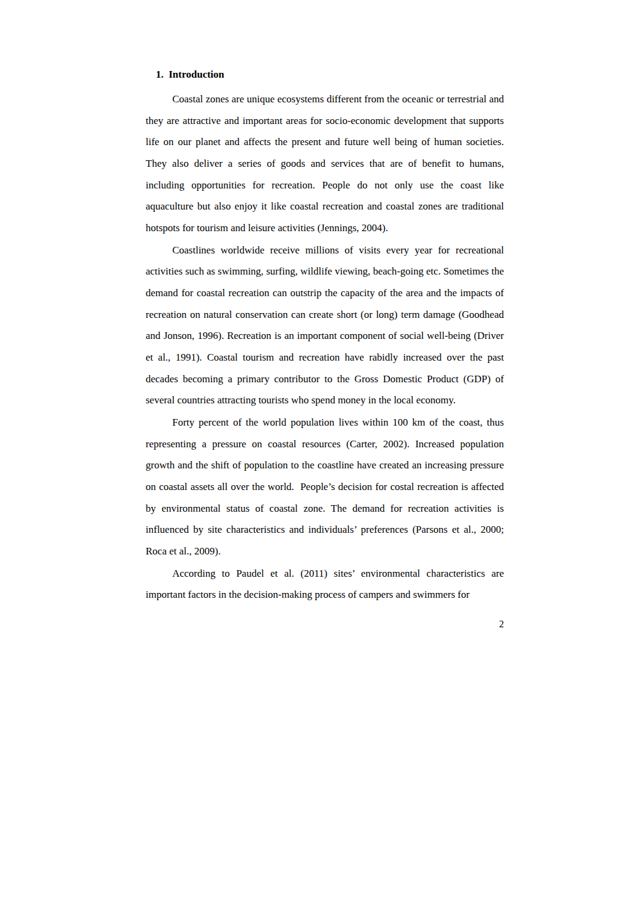1. Introduction
Coastal zones are unique ecosystems different from the oceanic or terrestrial and they are attractive and important areas for socio-economic development that supports life on our planet and affects the present and future well being of human societies. They also deliver a series of goods and services that are of benefit to humans, including opportunities for recreation. People do not only use the coast like aquaculture but also enjoy it like coastal recreation and coastal zones are traditional hotspots for tourism and leisure activities (Jennings, 2004).
Coastlines worldwide receive millions of visits every year for recreational activities such as swimming, surfing, wildlife viewing, beach-going etc. Sometimes the demand for coastal recreation can outstrip the capacity of the area and the impacts of recreation on natural conservation can create short (or long) term damage (Goodhead and Jonson, 1996). Recreation is an important component of social well-being (Driver et al., 1991). Coastal tourism and recreation have rabidly increased over the past decades becoming a primary contributor to the Gross Domestic Product (GDP) of several countries attracting tourists who spend money in the local economy.
Forty percent of the world population lives within 100 km of the coast, thus representing a pressure on coastal resources (Carter, 2002). Increased population growth and the shift of population to the coastline have created an increasing pressure on coastal assets all over the world. People’s decision for costal recreation is affected by environmental status of coastal zone. The demand for recreation activities is influenced by site characteristics and individuals’ preferences (Parsons et al., 2000; Roca et al., 2009).
According to Paudel et al. (2011) sites’ environmental characteristics are important factors in the decision-making process of campers and swimmers for
2